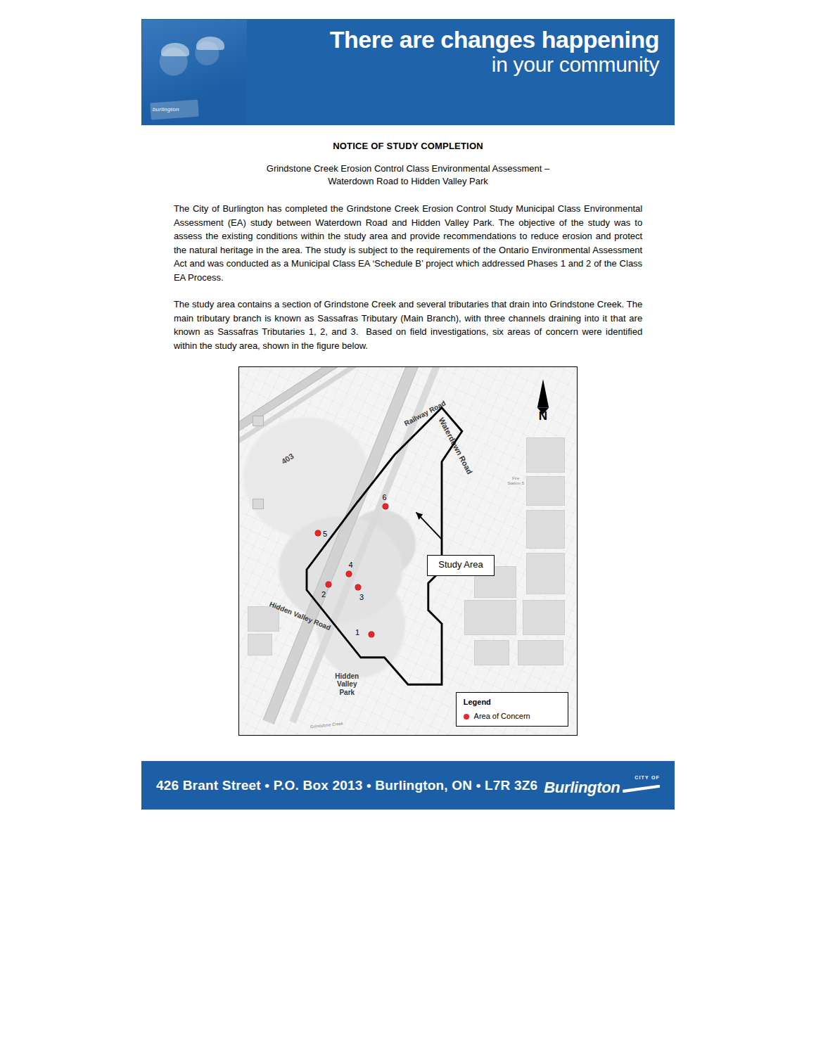burlington
There are changes happening
in your community
NOTICE OF STUDY COMPLETION
Grindstone Creek Erosion Control Class Environmental Assessment –
Waterdown Road to Hidden Valley Park
The City of Burlington has completed the Grindstone Creek Erosion Control Study Municipal Class Environmental Assessment (EA) study between Waterdown Road and Hidden Valley Park. The objective of the study was to assess the existing conditions within the study area and provide recommendations to reduce erosion and protect the natural heritage in the area. The study is subject to the requirements of the Ontario Environmental Assessment Act and was conducted as a Municipal Class EA ‘Schedule B’ project which addressed Phases 1 and 2 of the Class EA Process.
The study area contains a section of Grindstone Creek and several tributaries that drain into Grindstone Creek. The main tributary branch is known as Sassafras Tributary (Main Branch), with three channels draining into it that are known as Sassafras Tributaries 1, 2, and 3. Based on field investigations, six areas of concern were identified within the study area, shown in the figure below.
403
Waterdown Road
Railway Road
Hidden Valley Road
Hidden
Valley
Park
Grindstone Creek
Fire
Station 5
N
Study Area
1 2 3 4 5 6
Legend
Area of Concern
426 Brant Street • P.O. Box 2013 • Burlington, ON • L7R 3Z6
CITY OF
Burlington